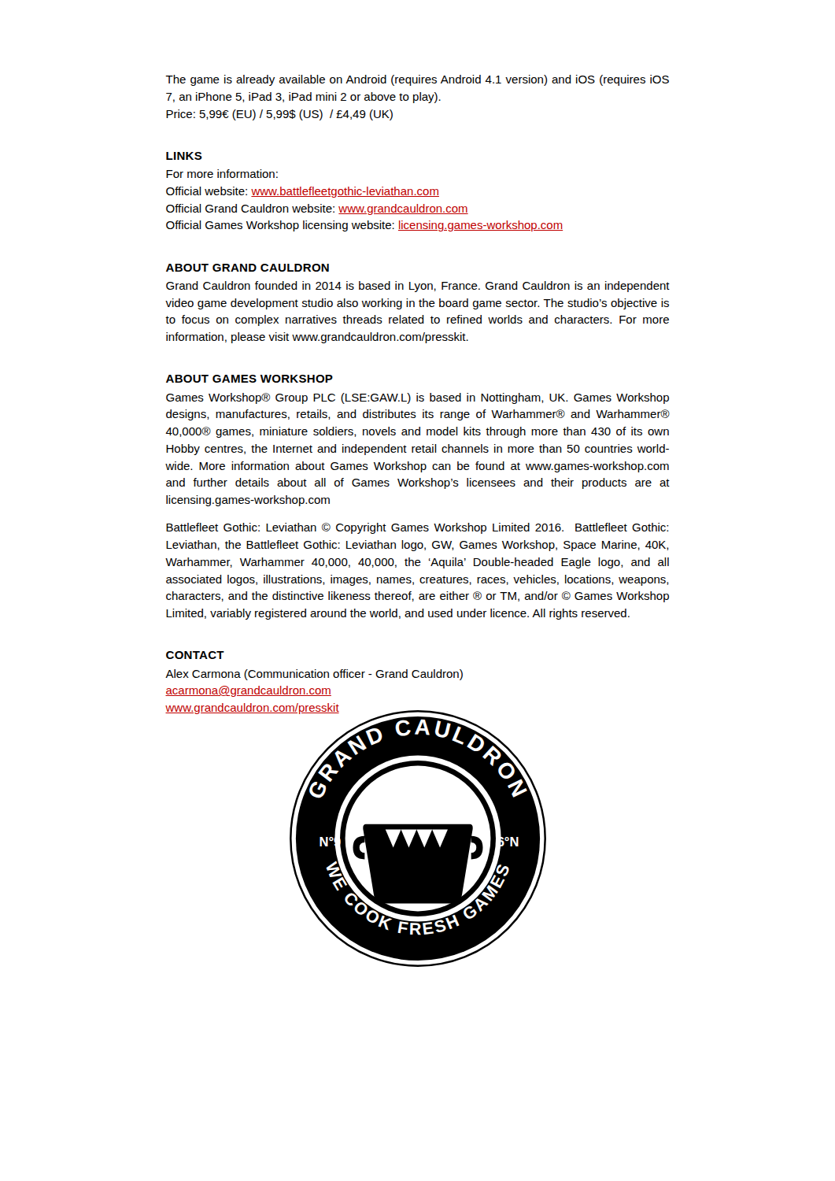The game is already available on Android (requires Android 4.1 version) and iOS (requires iOS 7, an iPhone 5, iPad 3, iPad mini 2 or above to play).
Price: 5,99€ (EU) / 5,99$ (US) / £4,49 (UK)
Links
For more information:
Official website: www.battlefleetgothic-leviathan.com
Official Grand Cauldron website: www.grandcauldron.com
Official Games Workshop licensing website: licensing.games-workshop.com
About Grand Cauldron
Grand Cauldron founded in 2014 is based in Lyon, France. Grand Cauldron is an independent video game development studio also working in the board game sector. The studio’s objective is to focus on complex narratives threads related to refined worlds and characters. For more information, please visit www.grandcauldron.com/presskit.
About Games Workshop
Games Workshop® Group PLC (LSE:GAW.L) is based in Nottingham, UK. Games Workshop designs, manufactures, retails, and distributes its range of Warhammer® and Warhammer® 40,000® games, miniature soldiers, novels and model kits through more than 430 of its own Hobby centres, the Internet and independent retail channels in more than 50 countries world-wide. More information about Games Workshop can be found at www.games-workshop.com and further details about all of Games Workshop’s licensees and their products are at licensing.games-workshop.com
Battlefleet Gothic: Leviathan © Copyright Games Workshop Limited 2016. Battlefleet Gothic: Leviathan, the Battlefleet Gothic: Leviathan logo, GW, Games Workshop, Space Marine, 40K, Warhammer, Warhammer 40,000, 40,000, the ‘Aquila’ Double-headed Eagle logo, and all associated logos, illustrations, images, names, creatures, races, vehicles, locations, weapons, characters, and the distinctive likeness thereof, are either ® or TM, and/or © Games Workshop Limited, variably registered around the world, and used under licence. All rights reserved.
Contact
Alex Carmona (Communication officer - Grand Cauldron)
acarmona@grandcauldron.com
www.grandcauldron.com/presskit
GRAND CAULDRON WE COOK FRESH GAMES N°9 6°N